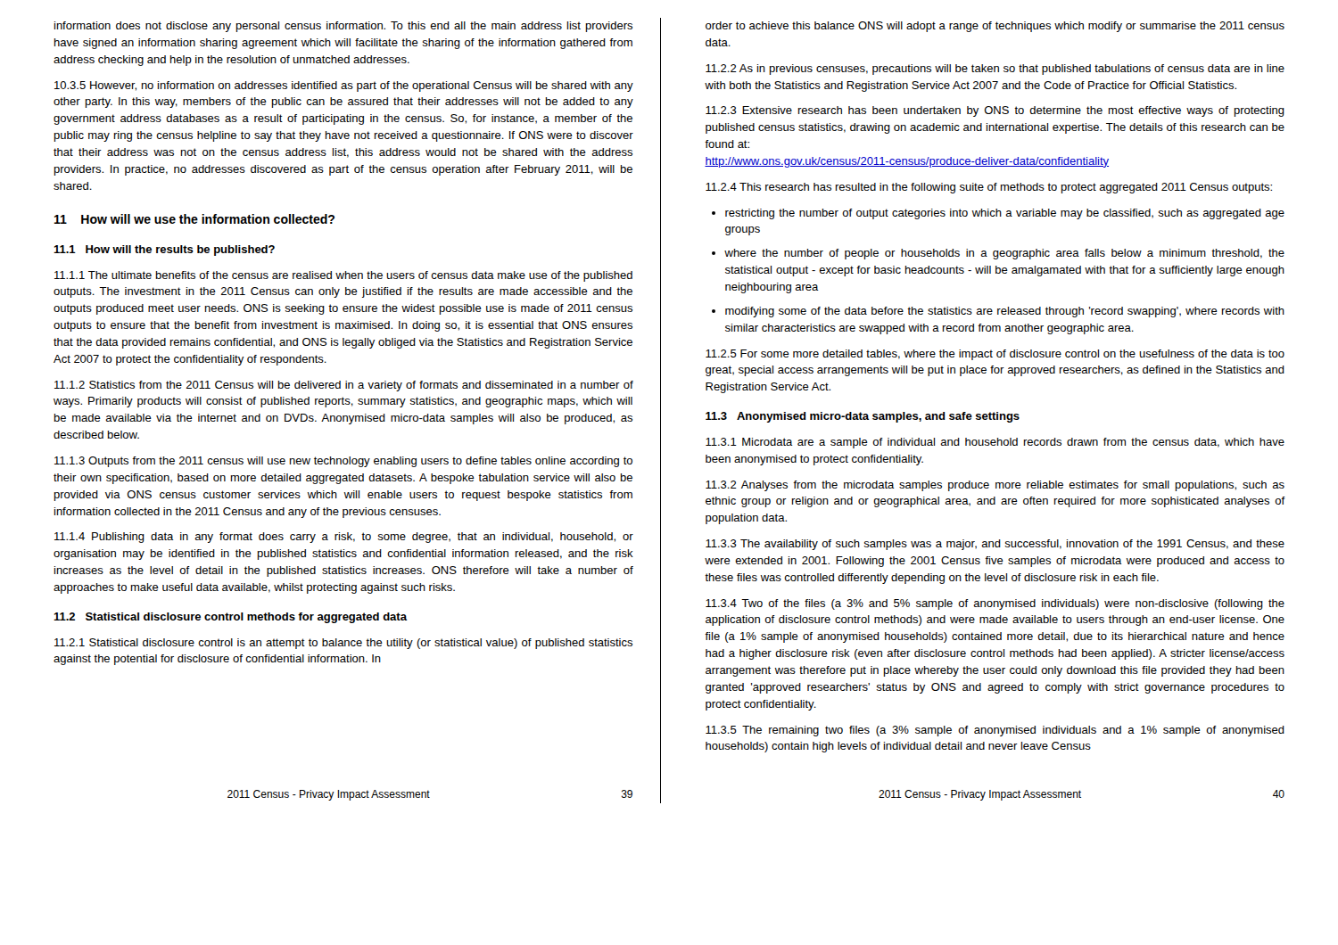information does not disclose any personal census information. To this end all the main address list providers have signed an information sharing agreement which will facilitate the sharing of the information gathered from address checking and help in the resolution of unmatched addresses.
10.3.5 However, no information on addresses identified as part of the operational Census will be shared with any other party. In this way, members of the public can be assured that their addresses will not be added to any government address databases as a result of participating in the census. So, for instance, a member of the public may ring the census helpline to say that they have not received a questionnaire. If ONS were to discover that their address was not on the census address list, this address would not be shared with the address providers. In practice, no addresses discovered as part of the census operation after February 2011, will be shared.
11 How will we use the information collected?
11.1 How will the results be published?
11.1.1 The ultimate benefits of the census are realised when the users of census data make use of the published outputs. The investment in the 2011 Census can only be justified if the results are made accessible and the outputs produced meet user needs. ONS is seeking to ensure the widest possible use is made of 2011 census outputs to ensure that the benefit from investment is maximised. In doing so, it is essential that ONS ensures that the data provided remains confidential, and ONS is legally obliged via the Statistics and Registration Service Act 2007 to protect the confidentiality of respondents.
11.1.2 Statistics from the 2011 Census will be delivered in a variety of formats and disseminated in a number of ways. Primarily products will consist of published reports, summary statistics, and geographic maps, which will be made available via the internet and on DVDs. Anonymised micro-data samples will also be produced, as described below.
11.1.3 Outputs from the 2011 census will use new technology enabling users to define tables online according to their own specification, based on more detailed aggregated datasets. A bespoke tabulation service will also be provided via ONS census customer services which will enable users to request bespoke statistics from information collected in the 2011 Census and any of the previous censuses.
11.1.4 Publishing data in any format does carry a risk, to some degree, that an individual, household, or organisation may be identified in the published statistics and confidential information released, and the risk increases as the level of detail in the published statistics increases. ONS therefore will take a number of approaches to make useful data available, whilst protecting against such risks.
11.2 Statistical disclosure control methods for aggregated data
11.2.1 Statistical disclosure control is an attempt to balance the utility (or statistical value) of published statistics against the potential for disclosure of confidential information. In
2011 Census - Privacy Impact Assessment 39
order to achieve this balance ONS will adopt a range of techniques which modify or summarise the 2011 census data.
11.2.2 As in previous censuses, precautions will be taken so that published tabulations of census data are in line with both the Statistics and Registration Service Act 2007 and the Code of Practice for Official Statistics.
11.2.3 Extensive research has been undertaken by ONS to determine the most effective ways of protecting published census statistics, drawing on academic and international expertise. The details of this research can be found at:
http://www.ons.gov.uk/census/2011-census/produce-deliver-data/confidentiality
11.2.4 This research has resulted in the following suite of methods to protect aggregated 2011 Census outputs:
restricting the number of output categories into which a variable may be classified, such as aggregated age groups
where the number of people or households in a geographic area falls below a minimum threshold, the statistical output - except for basic headcounts - will be amalgamated with that for a sufficiently large enough neighbouring area
modifying some of the data before the statistics are released through 'record swapping', where records with similar characteristics are swapped with a record from another geographic area.
11.2.5 For some more detailed tables, where the impact of disclosure control on the usefulness of the data is too great, special access arrangements will be put in place for approved researchers, as defined in the Statistics and Registration Service Act.
11.3 Anonymised micro-data samples, and safe settings
11.3.1 Microdata are a sample of individual and household records drawn from the census data, which have been anonymised to protect confidentiality.
11.3.2 Analyses from the microdata samples produce more reliable estimates for small populations, such as ethnic group or religion and or geographical area, and are often required for more sophisticated analyses of population data.
11.3.3 The availability of such samples was a major, and successful, innovation of the 1991 Census, and these were extended in 2001. Following the 2001 Census five samples of microdata were produced and access to these files was controlled differently depending on the level of disclosure risk in each file.
11.3.4 Two of the files (a 3% and 5% sample of anonymised individuals) were non-disclosive (following the application of disclosure control methods) and were made available to users through an end-user license. One file (a 1% sample of anonymised households) contained more detail, due to its hierarchical nature and hence had a higher disclosure risk (even after disclosure control methods had been applied). A stricter license/access arrangement was therefore put in place whereby the user could only download this file provided they had been granted 'approved researchers' status by ONS and agreed to comply with strict governance procedures to protect confidentiality.
11.3.5 The remaining two files (a 3% sample of anonymised individuals and a 1% sample of anonymised households) contain high levels of individual detail and never leave Census
2011 Census - Privacy Impact Assessment 40